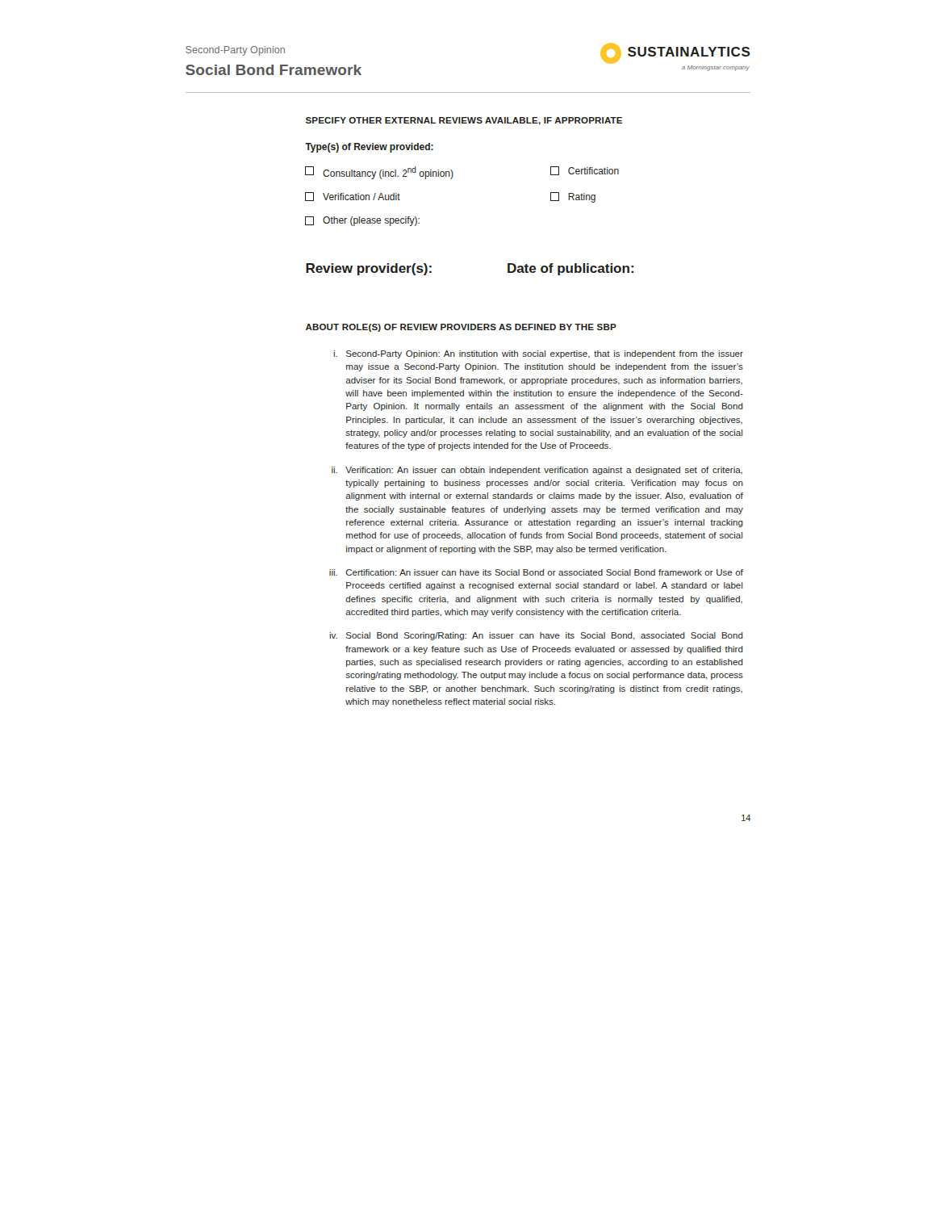Second-Party Opinion
Social Bond Framework
SUSTAINALYTICS
a Morningstar company
SPECIFY OTHER EXTERNAL REVIEWS AVAILABLE, IF APPROPRIATE
Type(s) of Review provided:
| | Consultancy (incl. 2 nd opinion) | | | Certification |
| | Verification / Audit | | | Rating |
| | Other (please specify): | | | |
Review provider(s):
Date of publication:
ABOUT ROLE(S) OF REVIEW PROVIDERS AS DEFINED BY THE SBP
Second-Party Opinion: An institution with social expertise, that is independent from the issuer may issue a Second-Party Opinion. The institution should be independent from the issuer’s adviser for its Social Bond framework, or appropriate procedures, such as information barriers, will have been implemented within the institution to ensure the independence of the Second-Party Opinion. It normally entails an assessment of the alignment with the Social Bond Principles. In particular, it can include an assessment of the issuer’s overarching objectives, strategy, policy and/or processes relating to social sustainability, and an evaluation of the social features of the type of projects intended for the Use of Proceeds.
Verification: An issuer can obtain independent verification against a designated set of criteria, typically pertaining to business processes and/or social criteria. Verification may focus on alignment with internal or external standards or claims made by the issuer. Also, evaluation of the socially sustainable features of underlying assets may be termed verification and may reference external criteria. Assurance or attestation regarding an issuer’s internal tracking method for use of proceeds, allocation of funds from Social Bond proceeds, statement of social impact or alignment of reporting with the SBP, may also be termed verification.
Certification: An issuer can have its Social Bond or associated Social Bond framework or Use of Proceeds certified against a recognised external social standard or label. A standard or label defines specific criteria, and alignment with such criteria is normally tested by qualified, accredited third parties, which may verify consistency with the certification criteria.
Social Bond Scoring/Rating: An issuer can have its Social Bond, associated Social Bond framework or a key feature such as Use of Proceeds evaluated or assessed by qualified third parties, such as specialised research providers or rating agencies, according to an established scoring/rating methodology. The output may include a focus on social performance data, process relative to the SBP, or another benchmark. Such scoring/rating is distinct from credit ratings, which may nonetheless reflect material social risks.
14